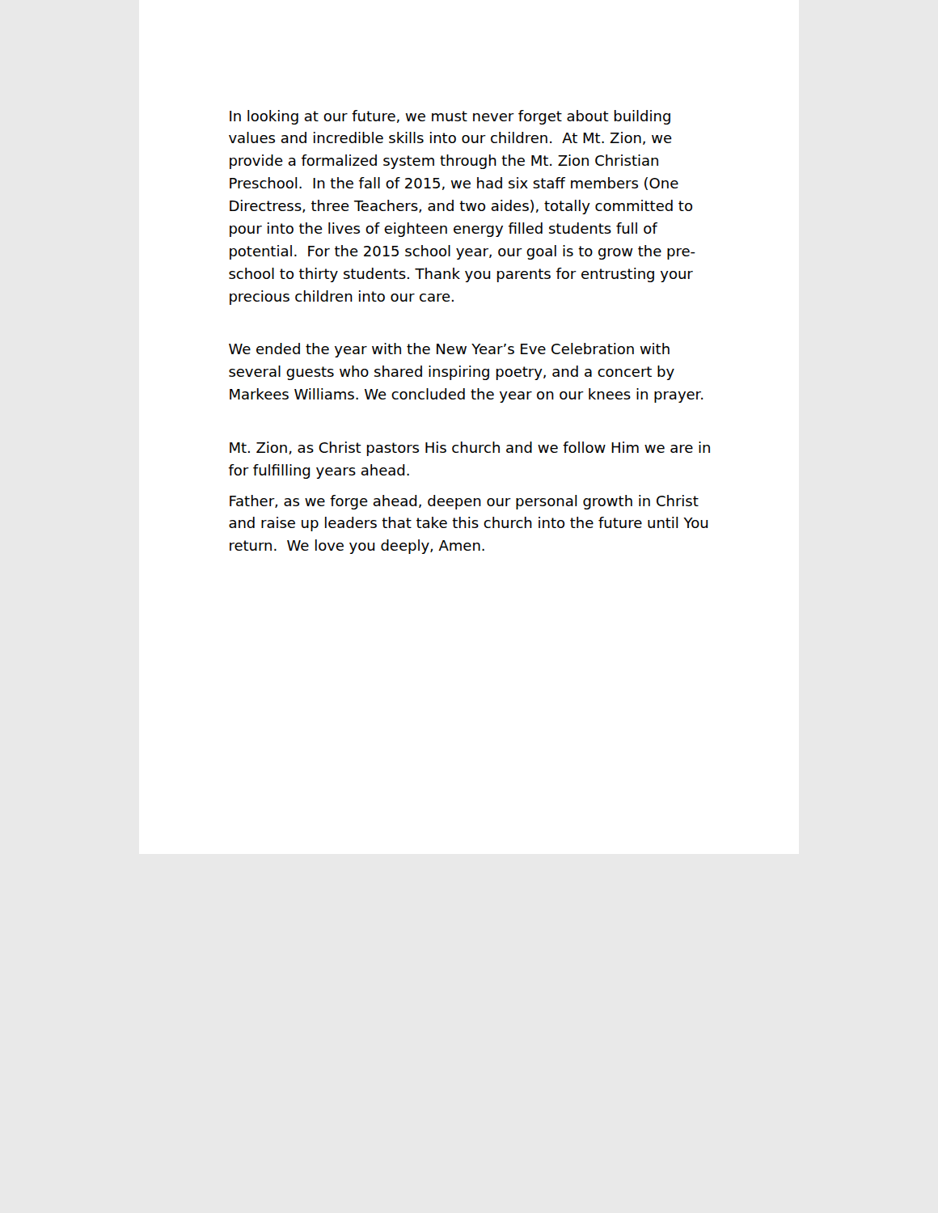In looking at our future, we must never forget about building values and incredible skills into our children. At Mt. Zion, we provide a formalized system through the Mt. Zion Christian Preschool. In the fall of 2015, we had six staff members (One Directress, three Teachers, and two aides), totally committed to pour into the lives of eighteen energy filled students full of potential. For the 2015 school year, our goal is to grow the pre-school to thirty students. Thank you parents for entrusting your precious children into our care.
We ended the year with the New Year’s Eve Celebration with several guests who shared inspiring poetry, and a concert by Markees Williams. We concluded the year on our knees in prayer.
Mt. Zion, as Christ pastors His church and we follow Him we are in for fulfilling years ahead.
Father, as we forge ahead, deepen our personal growth in Christ and raise up leaders that take this church into the future until You return. We love you deeply, Amen.